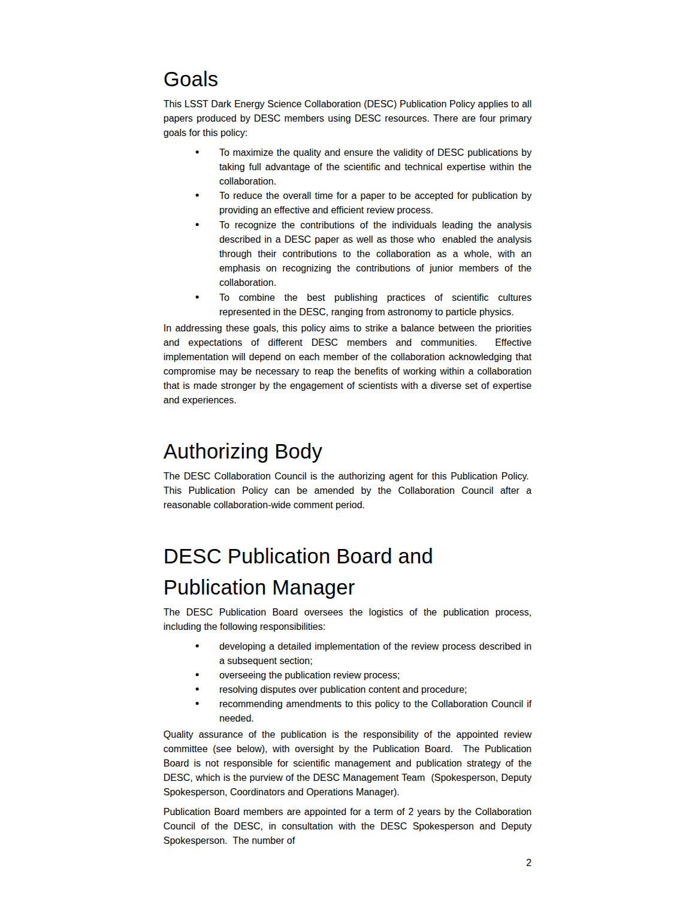Goals
This LSST Dark Energy Science Collaboration (DESC) Publication Policy applies to all papers produced by DESC members using DESC resources. There are four primary goals for this policy:
To maximize the quality and ensure the validity of DESC publications by taking full advantage of the scientific and technical expertise within the collaboration.
To reduce the overall time for a paper to be accepted for publication by providing an effective and efficient review process.
To recognize the contributions of the individuals leading the analysis described in a DESC paper as well as those who enabled the analysis through their contributions to the collaboration as a whole, with an emphasis on recognizing the contributions of junior members of the collaboration.
To combine the best publishing practices of scientific cultures represented in the DESC, ranging from astronomy to particle physics.
In addressing these goals, this policy aims to strike a balance between the priorities and expectations of different DESC members and communities. Effective implementation will depend on each member of the collaboration acknowledging that compromise may be necessary to reap the benefits of working within a collaboration that is made stronger by the engagement of scientists with a diverse set of expertise and experiences.
Authorizing Body
The DESC Collaboration Council is the authorizing agent for this Publication Policy. This Publication Policy can be amended by the Collaboration Council after a reasonable collaboration-wide comment period.
DESC Publication Board and Publication Manager
The DESC Publication Board oversees the logistics of the publication process, including the following responsibilities:
developing a detailed implementation of the review process described in a subsequent section;
overseeing the publication review process;
resolving disputes over publication content and procedure;
recommending amendments to this policy to the Collaboration Council if needed.
Quality assurance of the publication is the responsibility of the appointed review committee (see below), with oversight by the Publication Board. The Publication Board is not responsible for scientific management and publication strategy of the DESC, which is the purview of the DESC Management Team (Spokesperson, Deputy Spokesperson, Coordinators and Operations Manager).
Publication Board members are appointed for a term of 2 years by the Collaboration Council of the DESC, in consultation with the DESC Spokesperson and Deputy Spokesperson. The number of
2